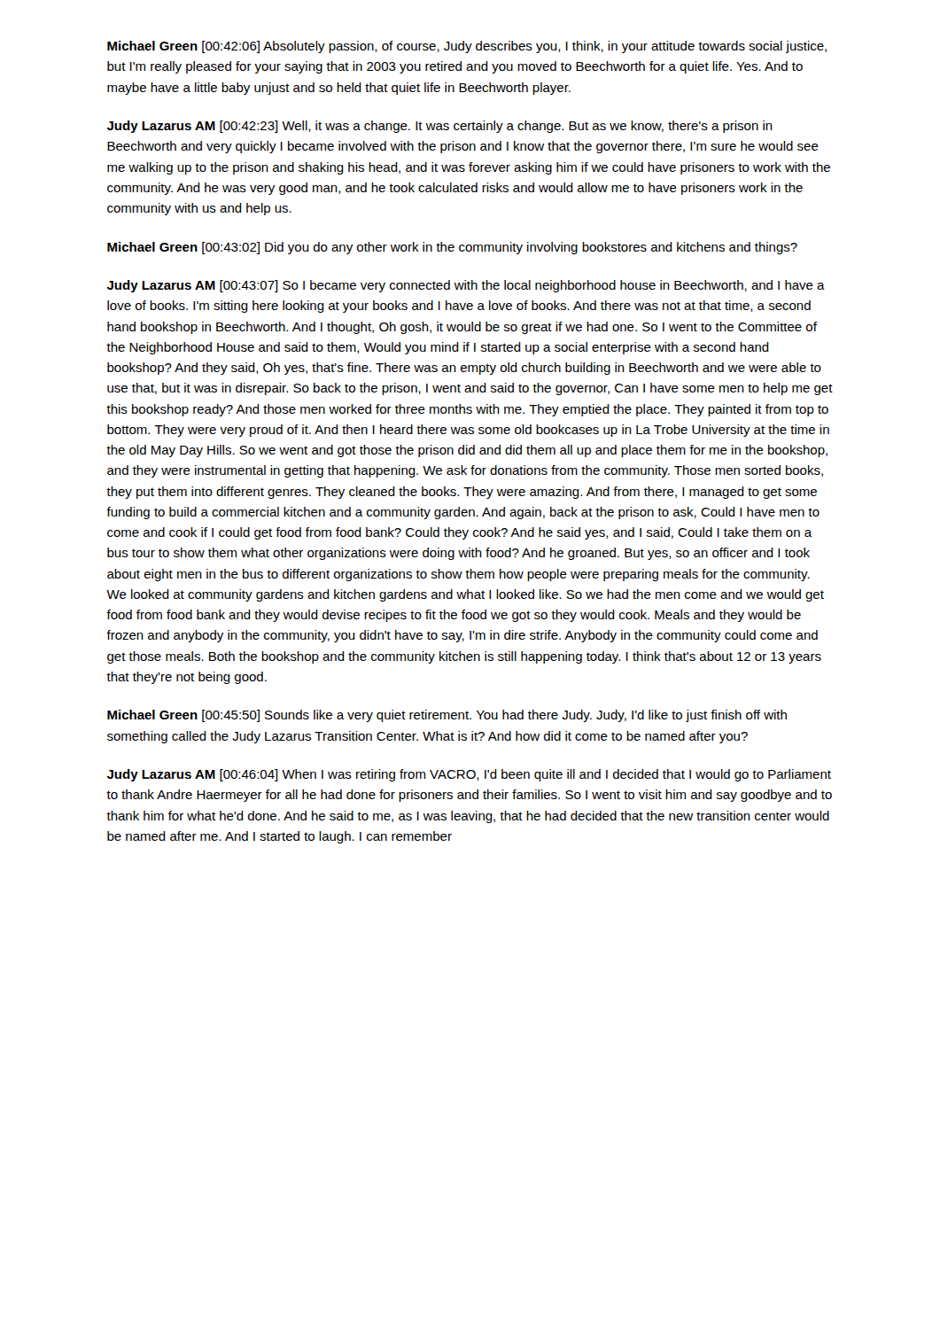Michael Green [00:42:06] Absolutely passion, of course, Judy describes you, I think, in your attitude towards social justice, but I'm really pleased for your saying that in 2003 you retired and you moved to Beechworth for a quiet life. Yes. And to maybe have a little baby unjust and so held that quiet life in Beechworth player.
Judy Lazarus AM [00:42:23] Well, it was a change. It was certainly a change. But as we know, there's a prison in Beechworth and very quickly I became involved with the prison and I know that the governor there, I'm sure he would see me walking up to the prison and shaking his head, and it was forever asking him if we could have prisoners to work with the community. And he was very good man, and he took calculated risks and would allow me to have prisoners work in the community with us and help us.
Michael Green [00:43:02] Did you do any other work in the community involving bookstores and kitchens and things?
Judy Lazarus AM [00:43:07] So I became very connected with the local neighborhood house in Beechworth, and I have a love of books. I'm sitting here looking at your books and I have a love of books. And there was not at that time, a second hand bookshop in Beechworth. And I thought, Oh gosh, it would be so great if we had one. So I went to the Committee of the Neighborhood House and said to them, Would you mind if I started up a social enterprise with a second hand bookshop? And they said, Oh yes, that's fine. There was an empty old church building in Beechworth and we were able to use that, but it was in disrepair. So back to the prison, I went and said to the governor, Can I have some men to help me get this bookshop ready? And those men worked for three months with me. They emptied the place. They painted it from top to bottom. They were very proud of it. And then I heard there was some old bookcases up in La Trobe University at the time in the old May Day Hills. So we went and got those the prison did and did them all up and place them for me in the bookshop, and they were instrumental in getting that happening. We ask for donations from the community. Those men sorted books, they put them into different genres. They cleaned the books. They were amazing. And from there, I managed to get some funding to build a commercial kitchen and a community garden. And again, back at the prison to ask, Could I have men to come and cook if I could get food from food bank? Could they cook? And he said yes, and I said, Could I take them on a bus tour to show them what other organizations were doing with food? And he groaned. But yes, so an officer and I took about eight men in the bus to different organizations to show them how people were preparing meals for the community. We looked at community gardens and kitchen gardens and what I looked like. So we had the men come and we would get food from food bank and they would devise recipes to fit the food we got so they would cook. Meals and they would be frozen and anybody in the community, you didn't have to say, I'm in dire strife. Anybody in the community could come and get those meals. Both the bookshop and the community kitchen is still happening today. I think that's about 12 or 13 years that they're not being good.
Michael Green [00:45:50] Sounds like a very quiet retirement. You had there Judy. Judy, I'd like to just finish off with something called the Judy Lazarus Transition Center. What is it? And how did it come to be named after you?
Judy Lazarus AM [00:46:04] When I was retiring from VACRO, I'd been quite ill and I decided that I would go to Parliament to thank Andre Haermeyer for all he had done for prisoners and their families. So I went to visit him and say goodbye and to thank him for what he'd done. And he said to me, as I was leaving, that he had decided that the new transition center would be named after me. And I started to laugh. I can remember